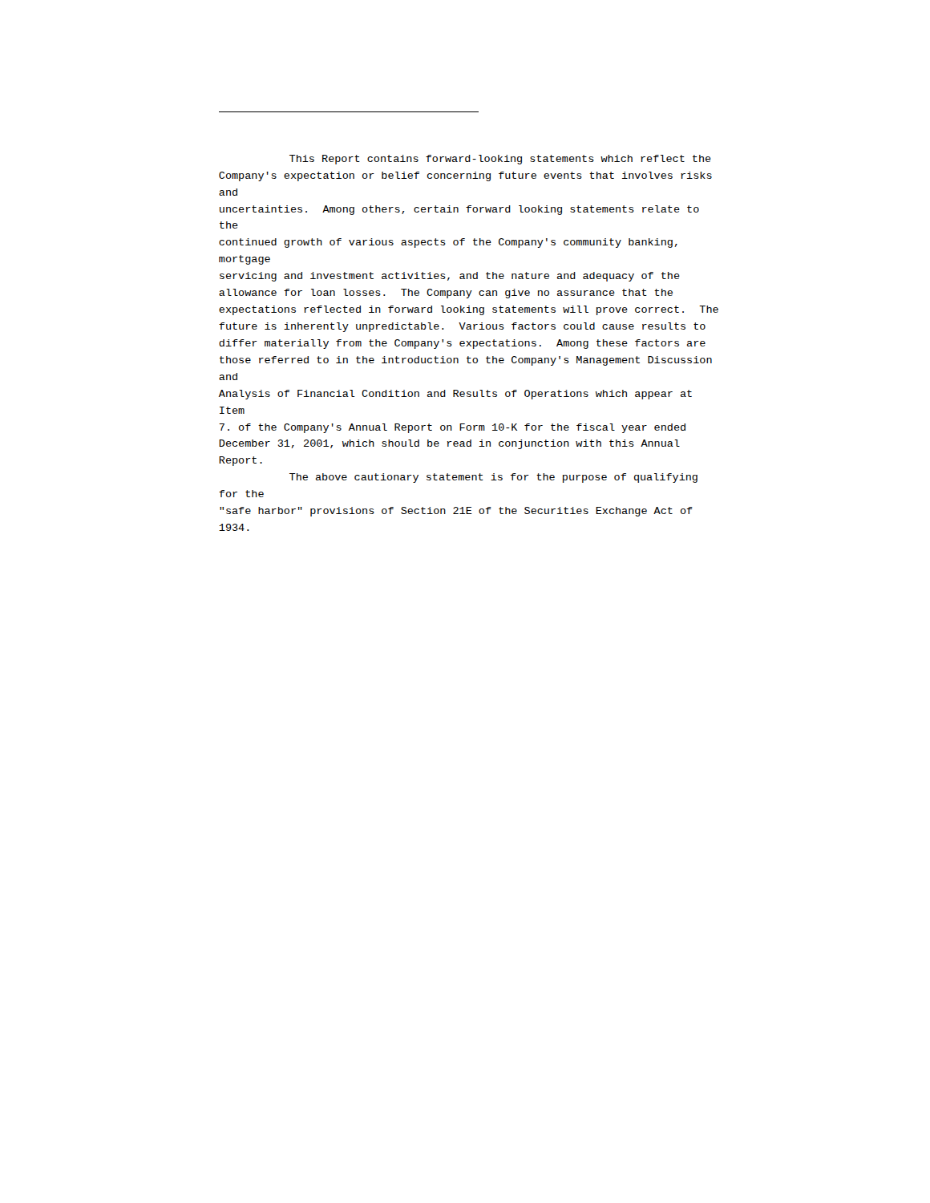This Report contains forward-looking statements which reflect the Company's expectation or belief concerning future events that involves risks and uncertainties. Among others, certain forward looking statements relate to the continued growth of various aspects of the Company's community banking, mortgage servicing and investment activities, and the nature and adequacy of the allowance for loan losses. The Company can give no assurance that the expectations reflected in forward looking statements will prove correct. The future is inherently unpredictable. Various factors could cause results to differ materially from the Company's expectations. Among these factors are those referred to in the introduction to the Company's Management Discussion and Analysis of Financial Condition and Results of Operations which appear at Item 7. of the Company's Annual Report on Form 10-K for the fiscal year ended December 31, 2001, which should be read in conjunction with this Annual Report.
The above cautionary statement is for the purpose of qualifying for the "safe harbor" provisions of Section 21E of the Securities Exchange Act of 1934.